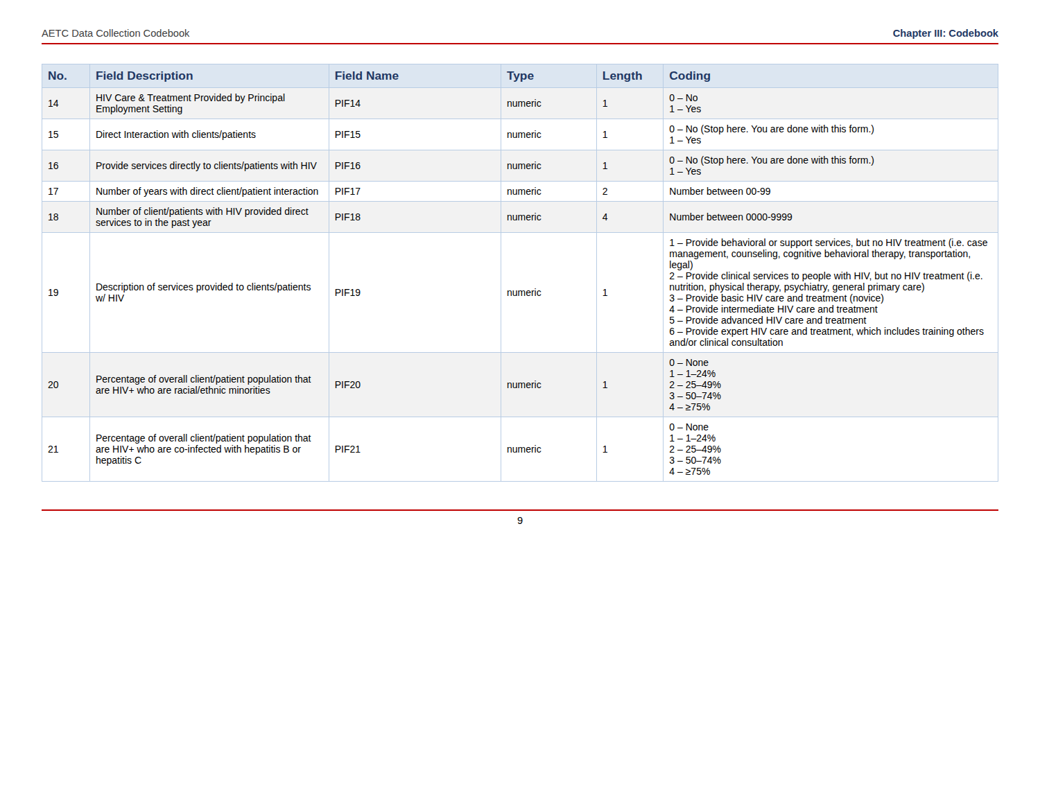AETC Data Collection Codebook
Chapter III: Codebook
| No. | Field Description | Field Name | Type | Length | Coding |
| --- | --- | --- | --- | --- | --- |
| 14 | HIV Care & Treatment Provided by Principal Employment Setting | PIF14 | numeric | 1 | 0 – No 1 – Yes |
| 15 | Direct Interaction with clients/patients | PIF15 | numeric | 1 | 0 – No (Stop here. You are done with this form.) 1 – Yes |
| 16 | Provide services directly to clients/patients with HIV | PIF16 | numeric | 1 | 0 – No (Stop here. You are done with this form.) 1 – Yes |
| 17 | Number of years with direct client/patient interaction | PIF17 | numeric | 2 | Number between 00-99 |
| 18 | Number of client/patients with HIV provided direct services to in the past year | PIF18 | numeric | 4 | Number between 0000-9999 |
| 19 | Description of services provided to clients/patients w/ HIV | PIF19 | numeric | 1 | 1 – Provide behavioral or support services, but no HIV treatment (i.e. case management, counseling, cognitive behavioral therapy, transportation, legal) 2 – Provide clinical services to people with HIV, but no HIV treatment (i.e. nutrition, physical therapy, psychiatry, general primary care) 3 – Provide basic HIV care and treatment (novice) 4 – Provide intermediate HIV care and treatment 5 – Provide advanced HIV care and treatment 6 – Provide expert HIV care and treatment, which includes training others and/or clinical consultation |
| 20 | Percentage of overall client/patient population that are HIV+ who are racial/ethnic minorities | PIF20 | numeric | 1 | 0 – None 1 – 1–24% 2 – 25–49% 3 – 50–74% 4 – ≥75% |
| 21 | Percentage of overall client/patient population that are HIV+ who are co-infected with hepatitis B or hepatitis C | PIF21 | numeric | 1 | 0 – None 1 – 1–24% 2 – 25–49% 3 – 50–74% 4 – ≥75% |
9